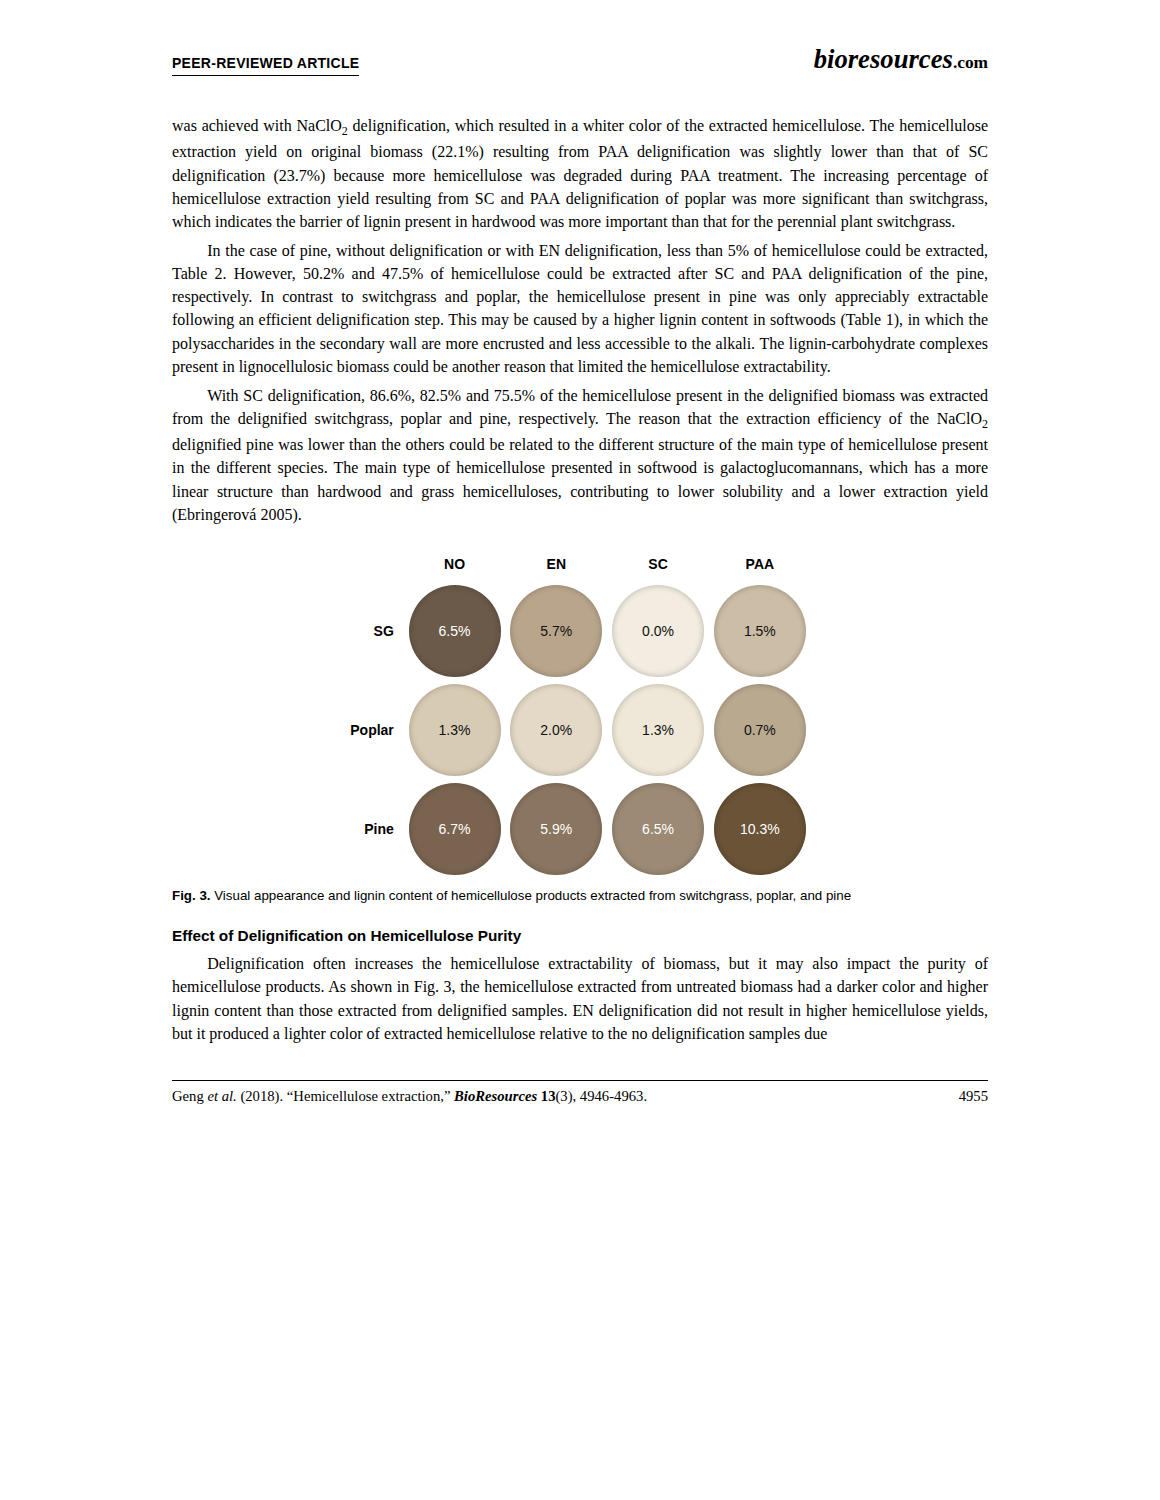PEER-REVIEWED ARTICLE
bioresources.com
was achieved with NaClO2 delignification, which resulted in a whiter color of the extracted hemicellulose. The hemicellulose extraction yield on original biomass (22.1%) resulting from PAA delignification was slightly lower than that of SC delignification (23.7%) because more hemicellulose was degraded during PAA treatment. The increasing percentage of hemicellulose extraction yield resulting from SC and PAA delignification of poplar was more significant than switchgrass, which indicates the barrier of lignin present in hardwood was more important than that for the perennial plant switchgrass.
In the case of pine, without delignification or with EN delignification, less than 5% of hemicellulose could be extracted, Table 2. However, 50.2% and 47.5% of hemicellulose could be extracted after SC and PAA delignification of the pine, respectively. In contrast to switchgrass and poplar, the hemicellulose present in pine was only appreciably extractable following an efficient delignification step. This may be caused by a higher lignin content in softwoods (Table 1), in which the polysaccharides in the secondary wall are more encrusted and less accessible to the alkali. The lignin-carbohydrate complexes present in lignocellulosic biomass could be another reason that limited the hemicellulose extractability.
With SC delignification, 86.6%, 82.5% and 75.5% of the hemicellulose present in the delignified biomass was extracted from the delignified switchgrass, poplar and pine, respectively. The reason that the extraction efficiency of the NaClO2 delignified pine was lower than the others could be related to the different structure of the main type of hemicellulose present in the different species. The main type of hemicellulose presented in softwood is galactoglucomannans, which has a more linear structure than hardwood and grass hemicelluloses, contributing to lower solubility and a lower extraction yield (Ebringerová 2005).
| | NO | EN | SC | PAA |
| --- | --- | --- | --- | --- |
| SG | 6.5% | 5.7% | 0.0% | 1.5% |
| Poplar | 1.3% | 2.0% | 1.3% | 0.7% |
| Pine | 6.7% | 5.9% | 6.5% | 10.3% |
Fig. 3. Visual appearance and lignin content of hemicellulose products extracted from switchgrass, poplar, and pine
Effect of Delignification on Hemicellulose Purity
Delignification often increases the hemicellulose extractability of biomass, but it may also impact the purity of hemicellulose products. As shown in Fig. 3, the hemicellulose extracted from untreated biomass had a darker color and higher lignin content than those extracted from delignified samples. EN delignification did not result in higher hemicellulose yields, but it produced a lighter color of extracted hemicellulose relative to the no delignification samples due
Geng et al. (2018). “Hemicellulose extraction,” BioResources 13(3), 4946-4963.
4955